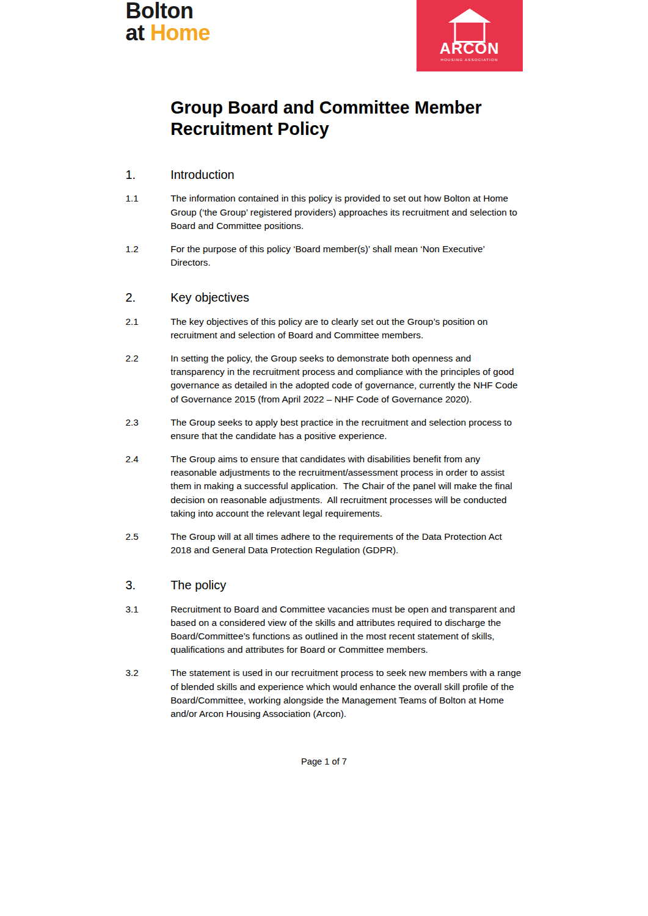Bolton
at Home
ARCON
Housing Association
Group Board and Committee Member Recruitment Policy
1. Introduction
1.1 The information contained in this policy is provided to set out how Bolton at Home Group (‘the Group’ registered providers) approaches its recruitment and selection to Board and Committee positions.
1.2 For the purpose of this policy ‘Board member(s)’ shall mean ‘Non Executive’ Directors.
2. Key objectives
2.1 The key objectives of this policy are to clearly set out the Group’s position on recruitment and selection of Board and Committee members.
2.2 In setting the policy, the Group seeks to demonstrate both openness and transparency in the recruitment process and compliance with the principles of good governance as detailed in the adopted code of governance, currently the NHF Code of Governance 2015 (from April 2022 – NHF Code of Governance 2020).
2.3 The Group seeks to apply best practice in the recruitment and selection process to ensure that the candidate has a positive experience.
2.4 The Group aims to ensure that candidates with disabilities benefit from any reasonable adjustments to the recruitment/assessment process in order to assist them in making a successful application. The Chair of the panel will make the final decision on reasonable adjustments. All recruitment processes will be conducted taking into account the relevant legal requirements.
2.5 The Group will at all times adhere to the requirements of the Data Protection Act 2018 and General Data Protection Regulation (GDPR).
3. The policy
3.1 Recruitment to Board and Committee vacancies must be open and transparent and based on a considered view of the skills and attributes required to discharge the Board/Committee’s functions as outlined in the most recent statement of skills, qualifications and attributes for Board or Committee members.
3.2 The statement is used in our recruitment process to seek new members with a range of blended skills and experience which would enhance the overall skill profile of the Board/Committee, working alongside the Management Teams of Bolton at Home and/or Arcon Housing Association (Arcon).
Page 1 of 7